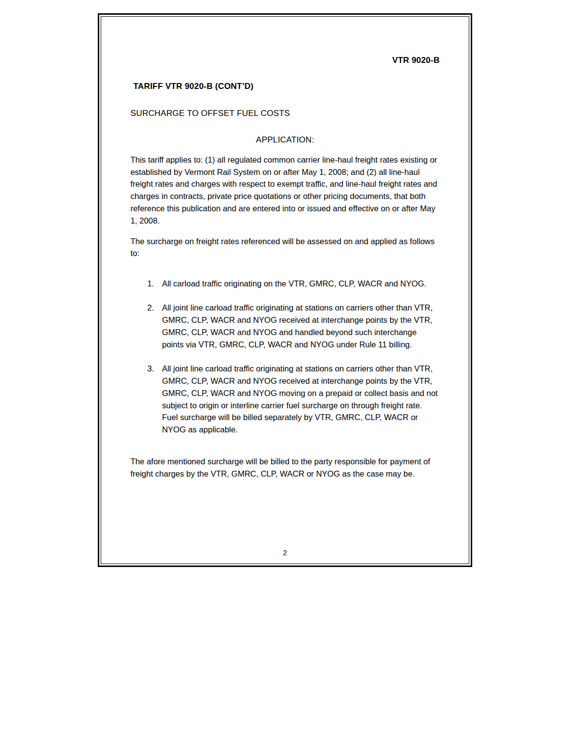VTR 9020-B
TARIFF VTR 9020-B (CONT’D)
SURCHARGE TO OFFSET FUEL COSTS
APPLICATION:
This tariff applies to: (1) all regulated common carrier line-haul freight rates existing or established by Vermont Rail System on or after May 1, 2008; and (2) all line-haul freight rates and charges with respect to exempt traffic, and line-haul freight rates and charges in contracts, private price quotations or other pricing documents, that both reference this publication and are entered into or issued and effective on or after May 1, 2008.
The surcharge on freight rates referenced will be assessed on and applied as follows to:
All carload traffic originating on the VTR, GMRC, CLP, WACR and NYOG.
All joint line carload traffic originating at stations on carriers other than VTR, GMRC, CLP, WACR and NYOG received at interchange points by the VTR, GMRC, CLP, WACR and NYOG and handled beyond such interchange points via VTR, GMRC, CLP, WACR and NYOG under Rule 11 billing.
All joint line carload traffic originating at stations on carriers other than VTR, GMRC, CLP, WACR and NYOG received at interchange points by the VTR, GMRC, CLP, WACR and NYOG moving on a prepaid or collect basis and not subject to origin or interline carrier fuel surcharge on through freight rate. Fuel surcharge will be billed separately by VTR, GMRC, CLP, WACR or NYOG as applicable.
The afore mentioned surcharge will be billed to the party responsible for payment of freight charges by the VTR, GMRC, CLP, WACR or NYOG as the case may be.
2